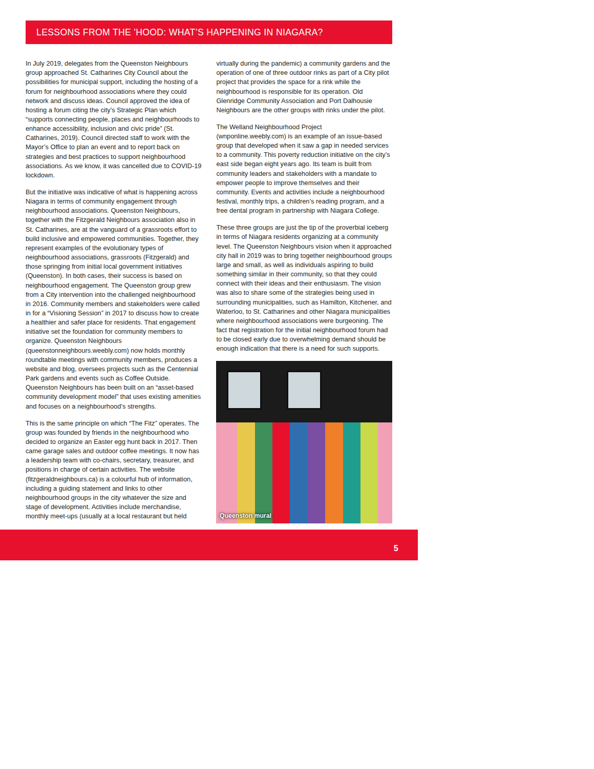Lessons from the 'Hood: What’s Happening in Niagara?
In July 2019, delegates from the Queenston Neighbours group approached St. Catharines City Council about the possibilities for municipal support, including the hosting of a forum for neighbourhood associations where they could network and discuss ideas. Council approved the idea of hosting a forum citing the city’s Strategic Plan which “supports connecting people, places and neighbourhoods to enhance accessibility, inclusion and civic pride” (St. Catharines, 2019). Council directed staff to work with the Mayor’s Office to plan an event and to report back on strategies and best practices to support neighbourhood associations. As we know, it was cancelled due to COVID-19 lockdown.
But the initiative was indicative of what is happening across Niagara in terms of community engagement through neighbourhood associations. Queenston Neighbours, together with the Fitzgerald Neighbours association also in St. Catharines, are at the vanguard of a grassroots effort to build inclusive and empowered communities. Together, they represent examples of the evolutionary types of neighbourhood associations, grassroots (Fitzgerald) and those springing from initial local government initiatives (Queenston). In both cases, their success is based on neighbourhood engagement. The Queenston group grew from a City intervention into the challenged neighbourhood in 2016. Community members and stakeholders were called in for a “Visioning Session” in 2017 to discuss how to create a healthier and safer place for residents. That engagement initiative set the foundation for community members to organize. Queenston Neighbours (queenstonneighbours.weebly.com) now holds monthly roundtable meetings with community members, produces a website and blog, oversees projects such as the Centennial Park gardens and events such as Coffee Outside. Queenston Neighbours has been built on an “asset-based community development model” that uses existing amenities and focuses on a neighbourhood’s strengths.
This is the same principle on which “The Fitz” operates. The group was founded by friends in the neighbourhood who decided to organize an Easter egg hunt back in 2017. Then came garage sales and outdoor coffee meetings. It now has a leadership team with co-chairs, secretary, treasurer, and positions in charge of certain activities. The website (fitzgeraldneighbours.ca) is a colourful hub of information, including a guiding statement and links to other neighbourhood groups in the city whatever the size and stage of development. Activities include merchandise, monthly meet-ups (usually at a local restaurant but held virtually during the pandemic) a community gardens and the operation of one of three outdoor rinks as part of a City pilot project that provides the space for a rink while the neighbourhood is responsible for its operation. Old Glenridge Community Association and Port Dalhousie Neighbours are the other groups with rinks under the pilot.
The Welland Neighbourhood Project (wnponline.weebly.com) is an example of an issue-based group that developed when it saw a gap in needed services to a community. This poverty reduction initiative on the city’s east side began eight years ago. Its team is built from community leaders and stakeholders with a mandate to empower people to improve themselves and their community. Events and activities include a neighbourhood festival, monthly trips, a children’s reading program, and a free dental program in partnership with Niagara College.
These three groups are just the tip of the proverbial iceberg in terms of Niagara residents organizing at a community level. The Queenston Neighbours vision when it approached city hall in 2019 was to bring together neighbourhood groups large and small, as well as individuals aspiring to build something similar in their community, so that they could connect with their ideas and their enthusiasm. The vision was also to share some of the strategies being used in surrounding municipalities, such as Hamilton, Kitchener, and Waterloo, to St. Catharines and other Niagara municipalities where neighbourhood associations were burgeoning. The fact that registration for the initial neighbourhood forum had to be closed early due to overwhelming demand should be enough indication that there is a need for such supports.
Queenston mural
5